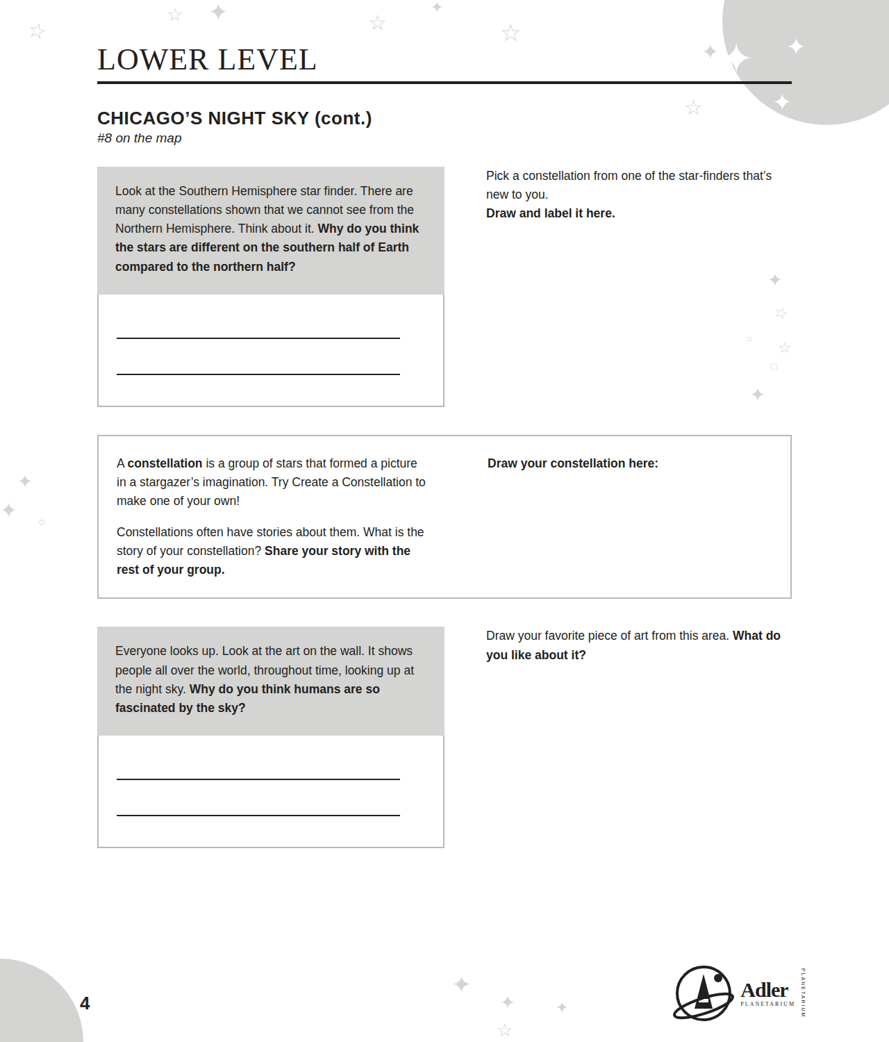✦ ✦ ✦ ☆ ✦ ☆ ☆ ✦ ☆ ✦ ✦ ☆ ✦ ☆ ○ ☆ □ ✦ ✦ ✦ ◇ ✦ ✦ ✦ ☆
LOWER LEVEL
CHICAGO’S NIGHT SKY (cont.)
#8 on the map
Look at the Southern Hemisphere star finder. There are many constellations shown that we cannot see from the Northern Hemisphere. Think about it. Why do you think the stars are different on the southern half of Earth compared to the northern half?
Pick a constellation from one of the star-finders that’s new to you.
Draw and label it here.
A constellation is a group of stars that formed a picture in a stargazer’s imagination. Try Create a Constellation to make one of your own!
Constellations often have stories about them. What is the story of your constellation? Share your story with the rest of your group.
Draw your constellation here:
Everyone looks up. Look at the art on the wall. It shows people all over the world, throughout time, looking up at the night sky. Why do you think humans are so fascinated by the sky?
Draw your favorite piece of art from this area. What do you like about it?
4
Adler PLANETARIUM
PLANETARIUM